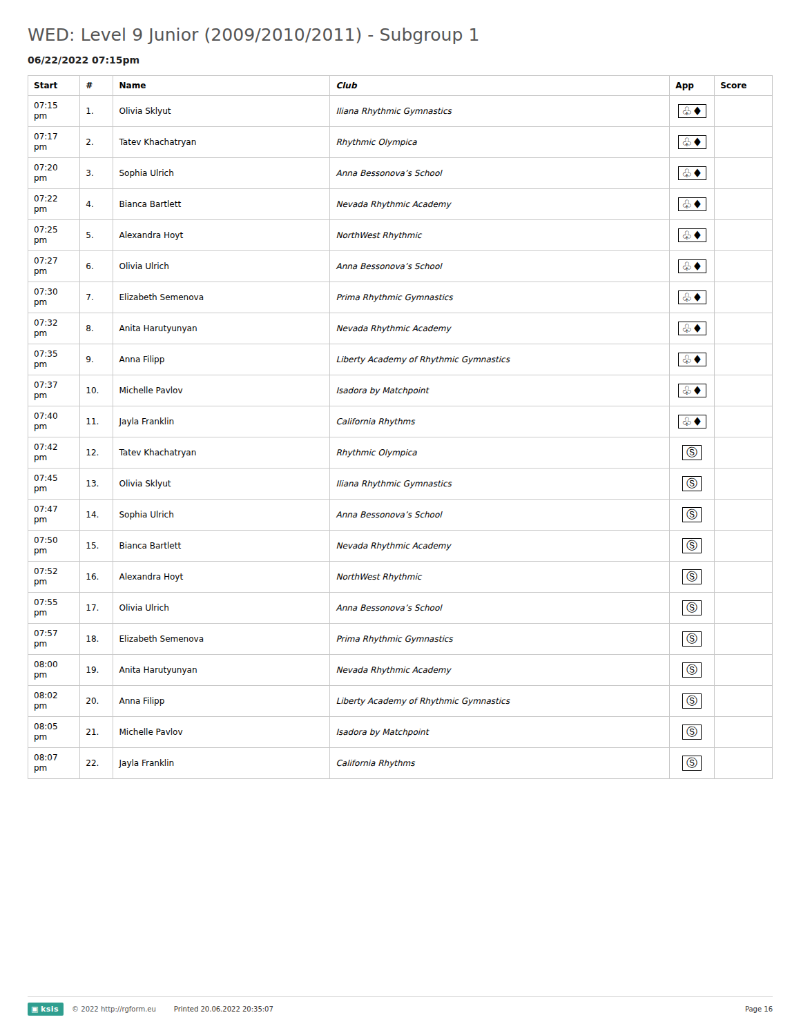WED: Level 9 Junior (2009/2010/2011) - Subgroup 1
06/22/2022 07:15pm
| Start | # | Name | Club | App | Score |
| --- | --- | --- | --- | --- | --- |
| 07:15 pm | 1. | Olivia Sklyut | Iliana Rhythmic Gymnastics | ♧♦ | |
| 07:17 pm | 2. | Tatev Khachatryan | Rhythmic Olympica | ♧♦ | |
| 07:20 pm | 3. | Sophia Ulrich | Anna Bessonova’s School | ♧♦ | |
| 07:22 pm | 4. | Bianca Bartlett | Nevada Rhythmic Academy | ♧♦ | |
| 07:25 pm | 5. | Alexandra Hoyt | NorthWest Rhythmic | ♧♦ | |
| 07:27 pm | 6. | Olivia Ulrich | Anna Bessonova’s School | ♧♦ | |
| 07:30 pm | 7. | Elizabeth Semenova | Prima Rhythmic Gymnastics | ♧♦ | |
| 07:32 pm | 8. | Anita Harutyunyan | Nevada Rhythmic Academy | ♧♦ | |
| 07:35 pm | 9. | Anna Filipp | Liberty Academy of Rhythmic Gymnastics | ♧♦ | |
| 07:37 pm | 10. | Michelle Pavlov | Isadora by Matchpoint | ♧♦ | |
| 07:40 pm | 11. | Jayla Franklin | California Rhythms | ♧♦ | |
| 07:42 pm | 12. | Tatev Khachatryan | Rhythmic Olympica | Ⓢ | |
| 07:45 pm | 13. | Olivia Sklyut | Iliana Rhythmic Gymnastics | Ⓢ | |
| 07:47 pm | 14. | Sophia Ulrich | Anna Bessonova’s School | Ⓢ | |
| 07:50 pm | 15. | Bianca Bartlett | Nevada Rhythmic Academy | Ⓢ | |
| 07:52 pm | 16. | Alexandra Hoyt | NorthWest Rhythmic | Ⓢ | |
| 07:55 pm | 17. | Olivia Ulrich | Anna Bessonova’s School | Ⓢ | |
| 07:57 pm | 18. | Elizabeth Semenova | Prima Rhythmic Gymnastics | Ⓢ | |
| 08:00 pm | 19. | Anita Harutyunyan | Nevada Rhythmic Academy | Ⓢ | |
| 08:02 pm | 20. | Anna Filipp | Liberty Academy of Rhythmic Gymnastics | Ⓢ | |
| 08:05 pm | 21. | Michelle Pavlov | Isadora by Matchpoint | Ⓢ | |
| 08:07 pm | 22. | Jayla Franklin | California Rhythms | Ⓢ | |
▣ksis © 2022 http://rgform.eu Printed 20.06.2022 20:35:07 Page 16